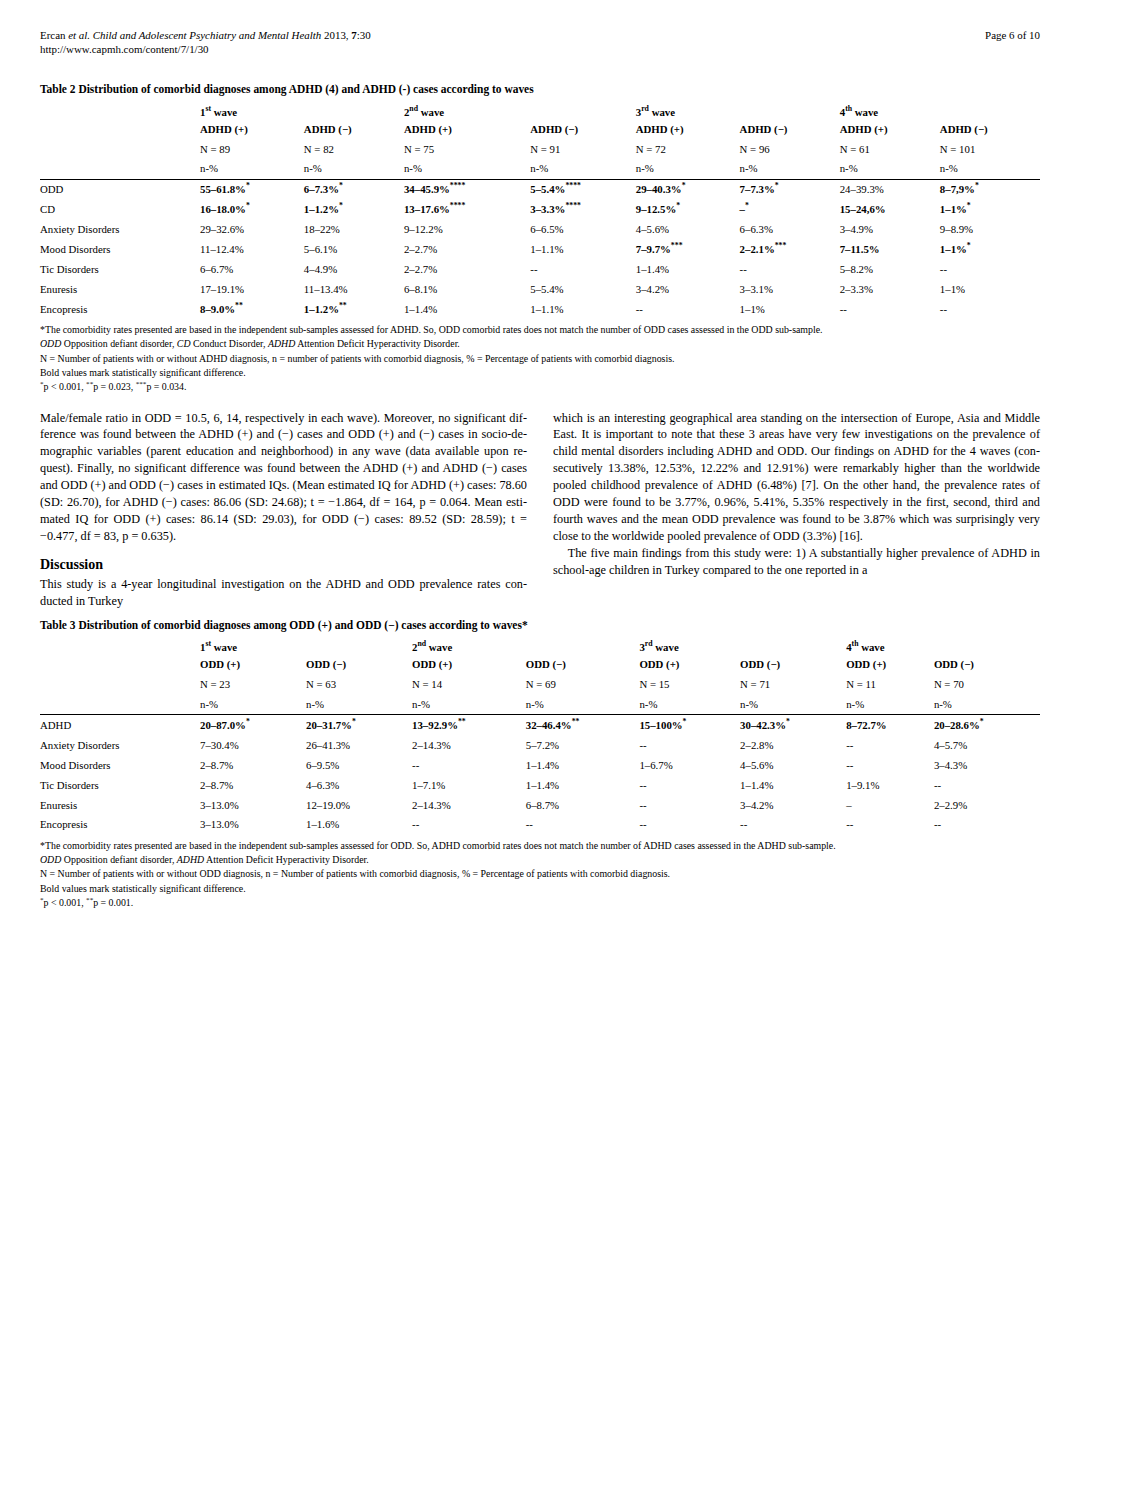Ercan et al. Child and Adolescent Psychiatry and Mental Health 2013, 7:30
http://www.capmh.com/content/7/1/30
Page 6 of 10
Table 2 Distribution of comorbid diagnoses among ADHD (4) and ADHD (-) cases according to waves
| | 1 st wave | 2 nd wave | 3 rd wave | 4 th wave |
| --- | --- | --- | --- | --- |
| | ADHD (+) | ADHD (−) | ADHD (+) | ADHD (−) | ADHD (+) | ADHD (−) | ADHD (+) | ADHD (−) |
| | N = 89 | N = 82 | N = 75 | N = 91 | N = 72 | N = 96 | N = 61 | N = 101 |
| | n-% | n-% | n-% | n-% | n-% | n-% | n-% | n-% |
| ODD | 55–61.8% * | 6–7.3% * | 34–45.9% **** | 5–5.4% **** | 29–40.3% * | 7–7.3% * | 24–39.3% | 8–7,9% * |
| CD | 16–18.0% * | 1–1.2% * | 13–17.6% **** | 3–3.3% **** | 9–12.5% * | – * | 15–24,6% | 1–1% * |
| Anxiety Disorders | 29–32.6% | 18–22% | 9–12.2% | 6–6.5% | 4–5.6% | 6–6.3% | 3–4.9% | 9–8.9% |
| Mood Disorders | 11–12.4% | 5–6.1% | 2–2.7% | 1–1.1% | 7–9.7% *** | 2–2.1% *** | 7–11.5% | 1–1% * |
| Tic Disorders | 6–6.7% | 4–4.9% | 2–2.7% | -- | 1–1.4% | -- | 5–8.2% | -- |
| Enuresis | 17–19.1% | 11–13.4% | 6–8.1% | 5–5.4% | 3–4.2% | 3–3.1% | 2–3.3% | 1–1% |
| Encopresis | 8–9.0% ** | 1–1.2% ** | 1–1.4% | 1–1.1% | -- | 1–1% | -- | -- |
*The comorbidity rates presented are based in the independent sub-samples assessed for ADHD. So, ODD comorbid rates does not match the number of ODD cases assessed in the ODD sub-sample.
ODD Opposition defiant disorder, CD Conduct Disorder, ADHD Attention Deficit Hyperactivity Disorder.
N = Number of patients with or without ADHD diagnosis, n = number of patients with comorbid diagnosis, % = Percentage of patients with comorbid diagnosis.
Bold values mark statistically significant difference.
*p < 0.001, **p = 0.023, ***p = 0.034.
Male/female ratio in ODD = 10.5, 6, 14, respectively in each wave). Moreover, no significant difference was found between the ADHD (+) and (−) cases and ODD (+) and (−) cases in socio-demographic variables (parent education and neighborhood) in any wave (data available upon request). Finally, no significant difference was found between the ADHD (+) and ADHD (−) cases and ODD (+) and ODD (−) cases in estimated IQs. (Mean estimated IQ for ADHD (+) cases: 78.60 (SD: 26.70), for ADHD (−) cases: 86.06 (SD: 24.68); t = −1.864, df = 164, p = 0.064. Mean estimated IQ for ODD (+) cases: 86.14 (SD: 29.03), for ODD (−) cases: 89.52 (SD: 28.59); t = −0.477, df = 83, p = 0.635).
Discussion
This study is a 4-year longitudinal investigation on the ADHD and ODD prevalence rates conducted in Turkey
which is an interesting geographical area standing on the intersection of Europe, Asia and Middle East. It is important to note that these 3 areas have very few investigations on the prevalence of child mental disorders including ADHD and ODD. Our findings on ADHD for the 4 waves (consecutively 13.38%, 12.53%, 12.22% and 12.91%) were remarkably higher than the worldwide pooled childhood prevalence of ADHD (6.48%) [7]. On the other hand, the prevalence rates of ODD were found to be 3.77%, 0.96%, 5.41%, 5.35% respectively in the first, second, third and fourth waves and the mean ODD prevalence was found to be 3.87% which was surprisingly very close to the worldwide pooled prevalence of ODD (3.3%) [16].
The five main findings from this study were: 1) A substantially higher prevalence of ADHD in school-age children in Turkey compared to the one reported in a
Table 3 Distribution of comorbid diagnoses among ODD (+) and ODD (−) cases according to waves*
| | 1 st wave | 2 nd wave | 3 rd wave | 4 th wave |
| --- | --- | --- | --- | --- |
| | ODD (+) | ODD (−) | ODD (+) | ODD (−) | ODD (+) | ODD (−) | ODD (+) | ODD (−) |
| | N = 23 | N = 63 | N = 14 | N = 69 | N = 15 | N = 71 | N = 11 | N = 70 |
| | n-% | n-% | n-% | n-% | n-% | n-% | n-% | n-% |
| ADHD | 20–87.0% * | 20–31.7% * | 13–92.9% ** | 32–46.4% ** | 15–100% * | 30–42.3% * | 8–72.7% | 20–28.6% * |
| Anxiety Disorders | 7–30.4% | 26–41.3% | 2–14.3% | 5–7.2% | -- | 2–2.8% | -- | 4–5.7% |
| Mood Disorders | 2–8.7% | 6–9.5% | -- | 1–1.4% | 1–6.7% | 4–5.6% | -- | 3–4.3% |
| Tic Disorders | 2–8.7% | 4–6.3% | 1–7.1% | 1–1.4% | -- | 1–1.4% | 1–9.1% | -- |
| Enuresis | 3–13.0% | 12–19.0% | 2–14.3% | 6–8.7% | -- | 3–4.2% | – | 2–2.9% |
| Encopresis | 3–13.0% | 1–1.6% | -- | -- | -- | -- | -- | -- |
*The comorbidity rates presented are based in the independent sub-samples assessed for ODD. So, ADHD comorbid rates does not match the number of ADHD cases assessed in the ADHD sub-sample.
ODD Opposition defiant disorder, ADHD Attention Deficit Hyperactivity Disorder.
N = Number of patients with or without ODD diagnosis, n = Number of patients with comorbid diagnosis, % = Percentage of patients with comorbid diagnosis.
Bold values mark statistically significant difference.
*p < 0.001, **p = 0.001.